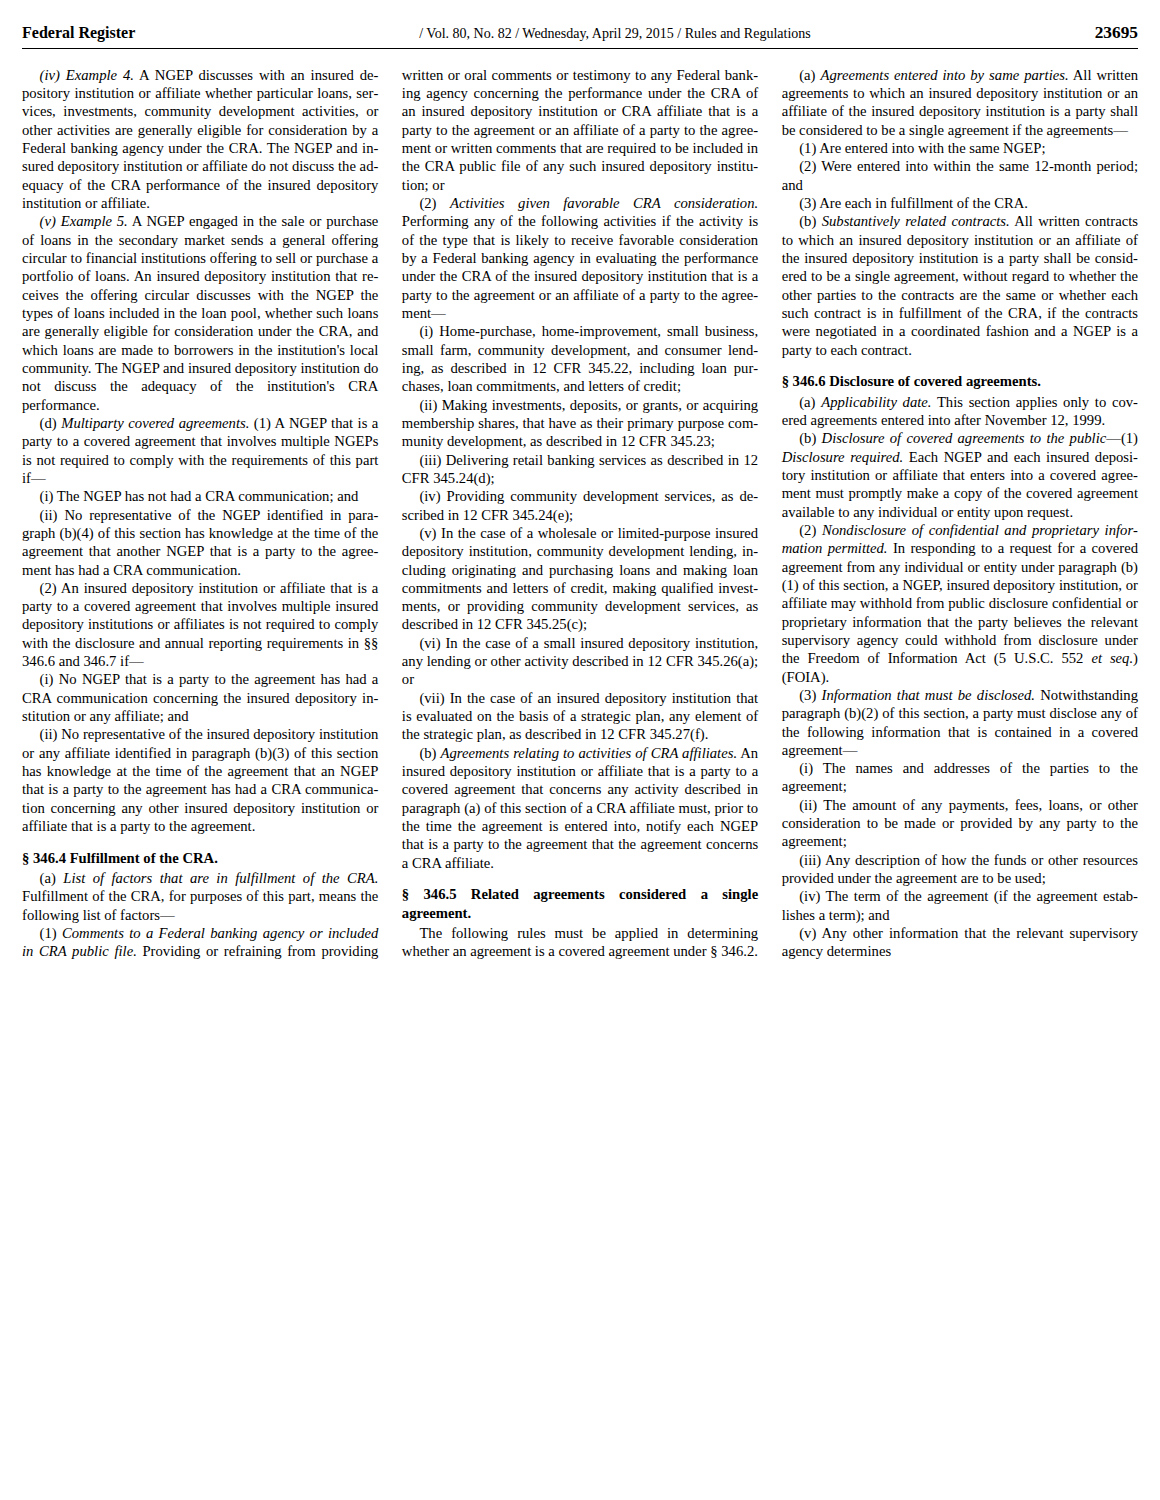Federal Register / Vol. 80, No. 82 / Wednesday, April 29, 2015 / Rules and Regulations 23695
(iv) Example 4. A NGEP discusses with an insured depository institution or affiliate whether particular loans, services, investments, community development activities, or other activities are generally eligible for consideration by a Federal banking agency under the CRA. The NGEP and insured depository institution or affiliate do not discuss the adequacy of the CRA performance of the insured depository institution or affiliate.
(v) Example 5. A NGEP engaged in the sale or purchase of loans in the secondary market sends a general offering circular to financial institutions offering to sell or purchase a portfolio of loans. An insured depository institution that receives the offering circular discusses with the NGEP the types of loans included in the loan pool, whether such loans are generally eligible for consideration under the CRA, and which loans are made to borrowers in the institution's local community. The NGEP and insured depository institution do not discuss the adequacy of the institution's CRA performance.
(d) Multiparty covered agreements. (1) A NGEP that is a party to a covered agreement that involves multiple NGEPs is not required to comply with the requirements of this part if—
(i) The NGEP has not had a CRA communication; and
(ii) No representative of the NGEP identified in paragraph (b)(4) of this section has knowledge at the time of the agreement that another NGEP that is a party to the agreement has had a CRA communication.
(2) An insured depository institution or affiliate that is a party to a covered agreement that involves multiple insured depository institutions or affiliates is not required to comply with the disclosure and annual reporting requirements in §§ 346.6 and 346.7 if—
(i) No NGEP that is a party to the agreement has had a CRA communication concerning the insured depository institution or any affiliate; and
(ii) No representative of the insured depository institution or any affiliate identified in paragraph (b)(3) of this section has knowledge at the time of the agreement that an NGEP that is a party to the agreement has had a CRA communication concerning any other insured depository institution or affiliate that is a party to the agreement.
§ 346.4 Fulfillment of the CRA.
(a) List of factors that are in fulfillment of the CRA. Fulfillment of the CRA, for purposes of this part, means the following list of factors—
(1) Comments to a Federal banking agency or included in CRA public file. Providing or refraining from providing written or oral comments or testimony to any Federal banking agency concerning the performance under the CRA of an insured depository institution or CRA affiliate that is a party to the agreement or an affiliate of a party to the agreement or written comments that are required to be included in the CRA public file of any such insured depository institution; or
(2) Activities given favorable CRA consideration. Performing any of the following activities if the activity is of the type that is likely to receive favorable consideration by a Federal banking agency in evaluating the performance under the CRA of the insured depository institution that is a party to the agreement or an affiliate of a party to the agreement—
(i) Home-purchase, home-improvement, small business, small farm, community development, and consumer lending, as described in 12 CFR 345.22, including loan purchases, loan commitments, and letters of credit;
(ii) Making investments, deposits, or grants, or acquiring membership shares, that have as their primary purpose community development, as described in 12 CFR 345.23;
(iii) Delivering retail banking services as described in 12 CFR 345.24(d);
(iv) Providing community development services, as described in 12 CFR 345.24(e);
(v) In the case of a wholesale or limited-purpose insured depository institution, community development lending, including originating and purchasing loans and making loan commitments and letters of credit, making qualified investments, or providing community development services, as described in 12 CFR 345.25(c);
(vi) In the case of a small insured depository institution, any lending or other activity described in 12 CFR 345.26(a); or
(vii) In the case of an insured depository institution that is evaluated on the basis of a strategic plan, any element of the strategic plan, as described in 12 CFR 345.27(f).
(b) Agreements relating to activities of CRA affiliates. An insured depository institution or affiliate that is a party to a covered agreement that concerns any activity described in paragraph (a) of this section of a CRA affiliate must, prior to the time the agreement is entered into, notify each NGEP that is a party to the agreement that the agreement concerns a CRA affiliate.
§ 346.5 Related agreements considered a single agreement.
The following rules must be applied in determining whether an agreement is a covered agreement under § 346.2.
(a) Agreements entered into by same parties. All written agreements to which an insured depository institution or an affiliate of the insured depository institution is a party shall be considered to be a single agreement if the agreements—
(1) Are entered into with the same NGEP;
(2) Were entered into within the same 12-month period; and
(3) Are each in fulfillment of the CRA.
(b) Substantively related contracts. All written contracts to which an insured depository institution or an affiliate of the insured depository institution is a party shall be considered to be a single agreement, without regard to whether the other parties to the contracts are the same or whether each such contract is in fulfillment of the CRA, if the contracts were negotiated in a coordinated fashion and a NGEP is a party to each contract.
§ 346.6 Disclosure of covered agreements.
(a) Applicability date. This section applies only to covered agreements entered into after November 12, 1999.
(b) Disclosure of covered agreements to the public—(1) Disclosure required. Each NGEP and each insured depository institution or affiliate that enters into a covered agreement must promptly make a copy of the covered agreement available to any individual or entity upon request.
(2) Nondisclosure of confidential and proprietary information permitted. In responding to a request for a covered agreement from any individual or entity under paragraph (b)(1) of this section, a NGEP, insured depository institution, or affiliate may withhold from public disclosure confidential or proprietary information that the party believes the relevant supervisory agency could withhold from disclosure under the Freedom of Information Act (5 U.S.C. 552 et seq.) (FOIA).
(3) Information that must be disclosed. Notwithstanding paragraph (b)(2) of this section, a party must disclose any of the following information that is contained in a covered agreement—
(i) The names and addresses of the parties to the agreement;
(ii) The amount of any payments, fees, loans, or other consideration to be made or provided by any party to the agreement;
(iii) Any description of how the funds or other resources provided under the agreement are to be used;
(iv) The term of the agreement (if the agreement establishes a term); and
(v) Any other information that the relevant supervisory agency determines